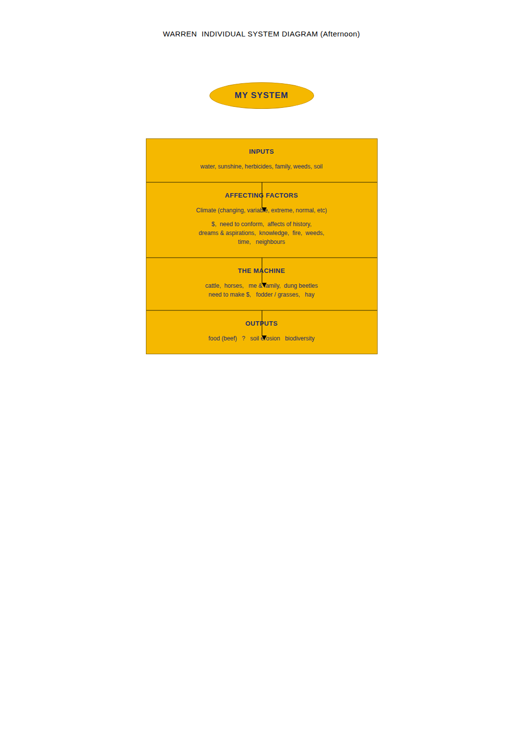WARREN INDIVIDUAL SYSTEM DIAGRAM (Afternoon)
MY SYSTEM
INPUTS
water, sunshine, herbicides, family, weeds, soil
AFFECTING FACTORS
Climate (changing, variable, extreme, normal, etc)
$, need to conform, affects of history,
dreams & aspirations, knowledge, fire, weeds,
time, neighbours
THE MACHINE
cattle, horses, me & family, dung beetles
need to make $, fodder / grasses, hay
OUTPUTS
food (beef) ? soil erosion biodiversity